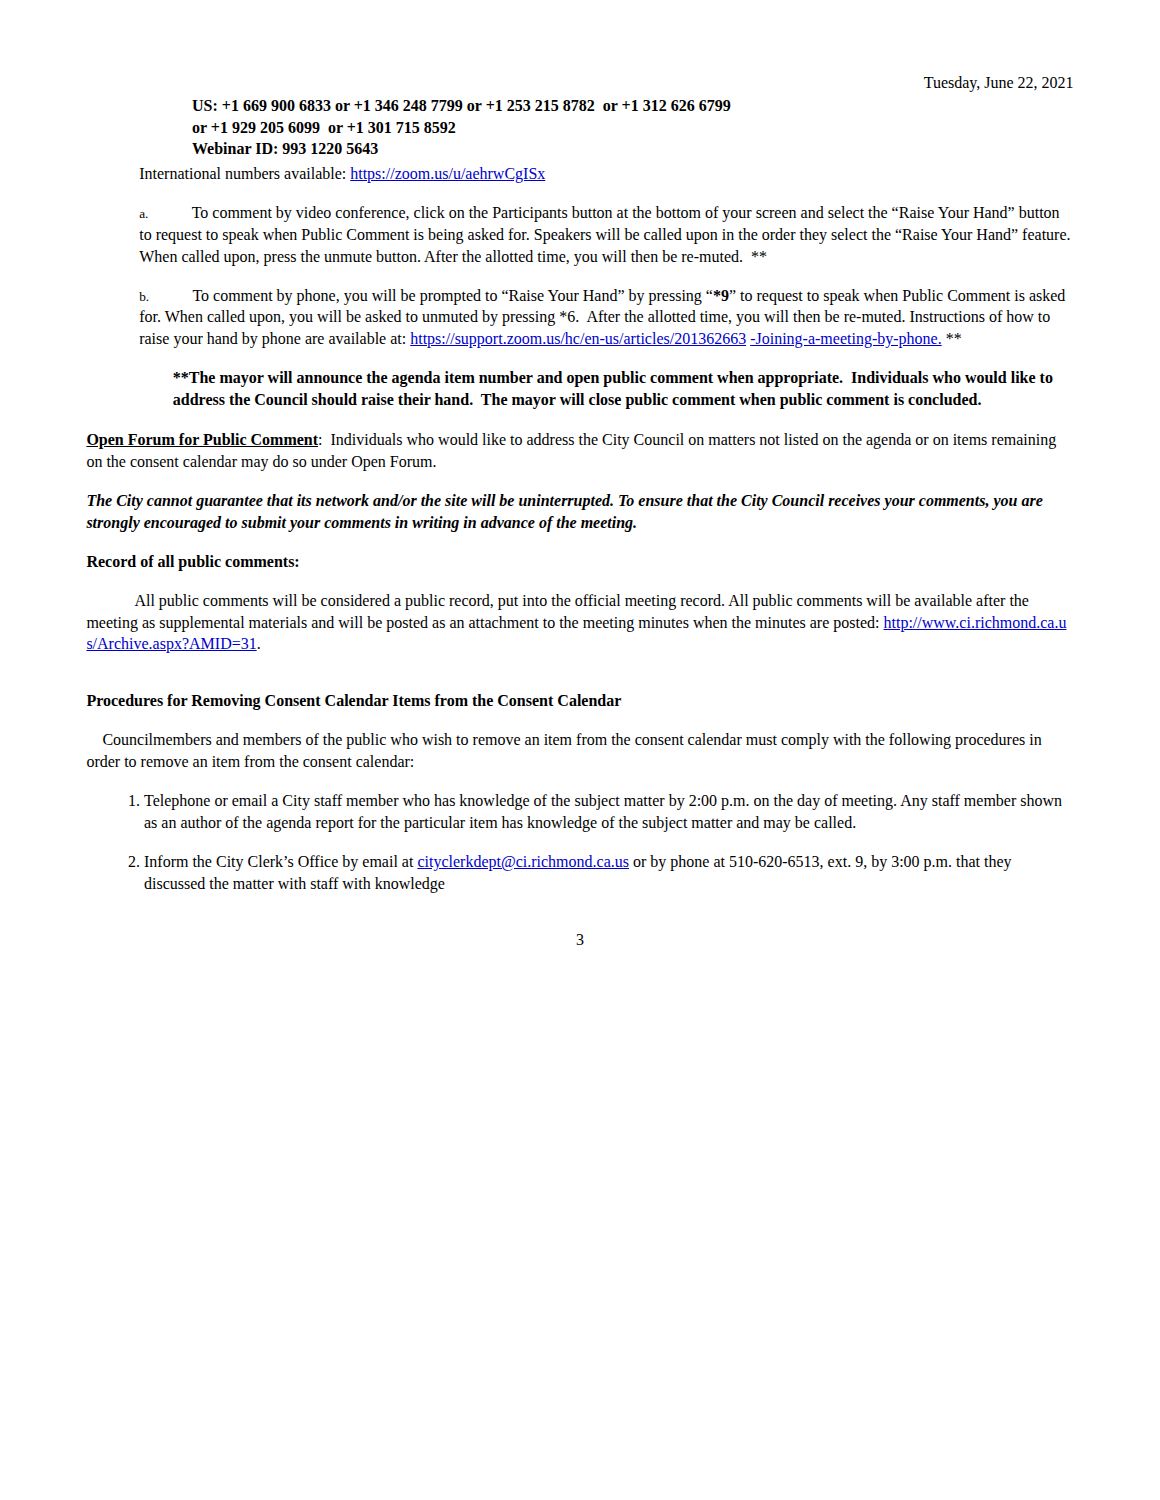Tuesday, June 22, 2021
US: +1 669 900 6833 or +1 346 248 7799 or +1 253 215 8782 or +1 312 626 6799
or +1 929 205 6099 or +1 301 715 8592
Webinar ID: 993 1220 5643
International numbers available: https://zoom.us/u/aehrwCgISx
a. To comment by video conference, click on the Participants button at the bottom of your screen and select the “Raise Your Hand” button to request to speak when Public Comment is being asked for. Speakers will be called upon in the order they select the “Raise Your Hand” feature. When called upon, press the unmute button. After the allotted time, you will then be re-muted. **
b. To comment by phone, you will be prompted to “Raise Your Hand” by pressing “*9” to request to speak when Public Comment is asked for. When called upon, you will be asked to unmuted by pressing *6. After the allotted time, you will then be re-muted. Instructions of how to raise your hand by phone are available at: https://support.zoom.us/hc/en-us/articles/201362663 -Joining-a-meeting-by-phone. **
**The mayor will announce the agenda item number and open public comment when appropriate. Individuals who would like to address the Council should raise their hand. The mayor will close public comment when public comment is concluded.
Open Forum for Public Comment: Individuals who would like to address the City Council on matters not listed on the agenda or on items remaining on the consent calendar may do so under Open Forum.
The City cannot guarantee that its network and/or the site will be uninterrupted. To ensure that the City Council receives your comments, you are strongly encouraged to submit your comments in writing in advance of the meeting.
Record of all public comments:
All public comments will be considered a public record, put into the official meeting record. All public comments will be available after the meeting as supplemental materials and will be posted as an attachment to the meeting minutes when the minutes are posted: http://www.ci.richmond.ca.us/Archive.aspx?AMID=31.
Procedures for Removing Consent Calendar Items from the Consent Calendar
Councilmembers and members of the public who wish to remove an item from the consent calendar must comply with the following procedures in order to remove an item from the consent calendar:
Telephone or email a City staff member who has knowledge of the subject matter by 2:00 p.m. on the day of meeting. Any staff member shown as an author of the agenda report for the particular item has knowledge of the subject matter and may be called.
Inform the City Clerk’s Office by email at cityclerkdept@ci.richmond.ca.us or by phone at 510-620-6513, ext. 9, by 3:00 p.m. that they discussed the matter with staff with knowledge
3